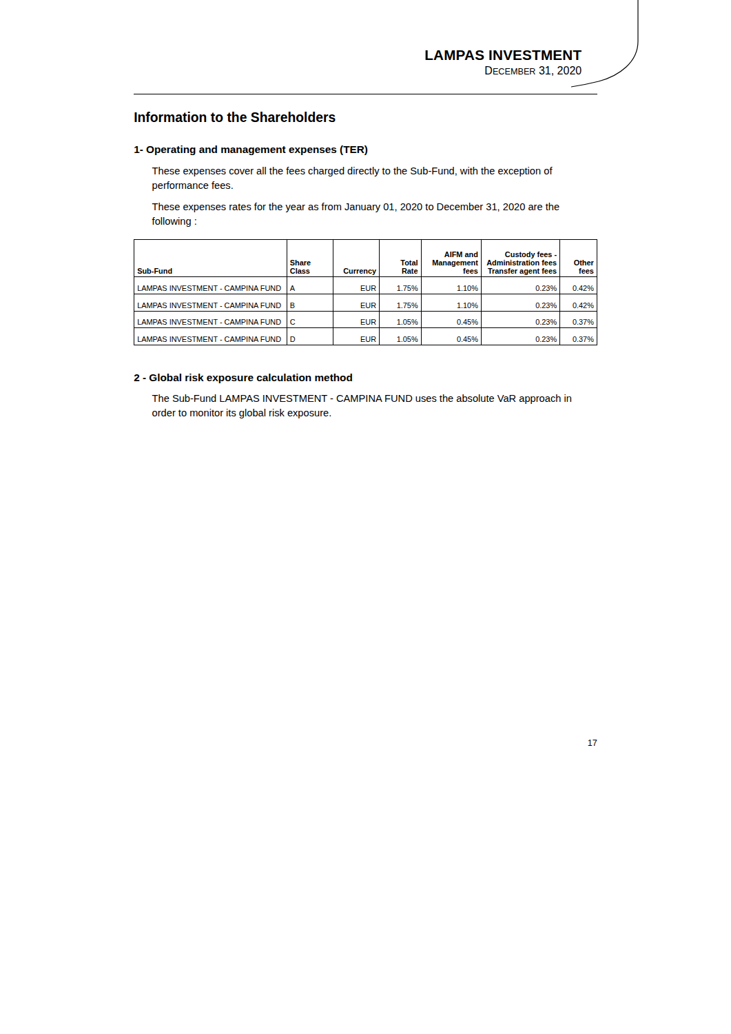LAMPAS INVESTMENT
DECEMBER 31, 2020
Information to the Shareholders
1- Operating and management expenses (TER)
These expenses cover all the fees charged directly to the Sub-Fund, with the exception of performance fees.
These expenses rates for the year as from January 01, 2020 to December 31, 2020 are the following :
| Sub-Fund | Share Class | Currency | Total Rate | AIFM and Management fees | Custody fees - Administration fees Transfer agent fees | Other fees |
| --- | --- | --- | --- | --- | --- | --- |
| LAMPAS INVESTMENT - CAMPINA FUND | A | EUR | 1.75% | 1.10% | 0.23% | 0.42% |
| LAMPAS INVESTMENT - CAMPINA FUND | B | EUR | 1.75% | 1.10% | 0.23% | 0.42% |
| LAMPAS INVESTMENT - CAMPINA FUND | C | EUR | 1.05% | 0.45% | 0.23% | 0.37% |
| LAMPAS INVESTMENT - CAMPINA FUND | D | EUR | 1.05% | 0.45% | 0.23% | 0.37% |
2 - Global risk exposure calculation method
The Sub-Fund LAMPAS INVESTMENT - CAMPINA FUND uses the absolute VaR approach in order to monitor its global risk exposure.
17